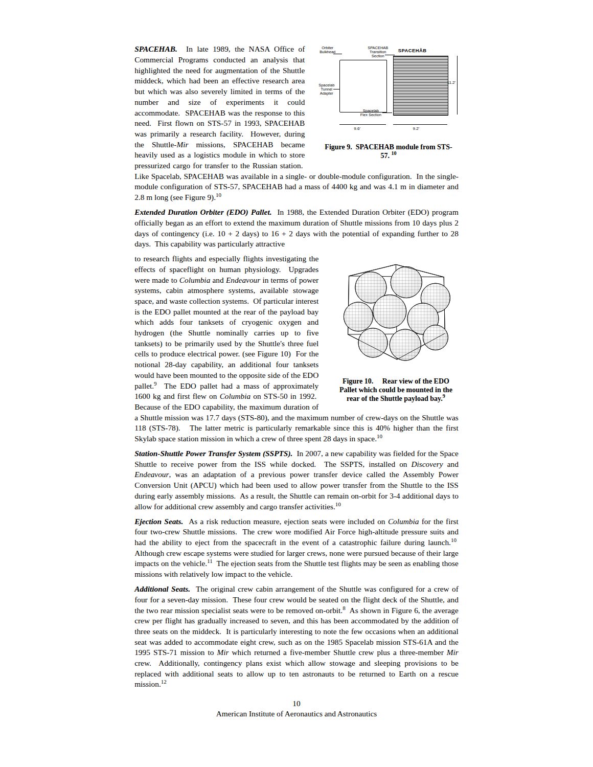Orbiter
Bulkhead
SPACEHAB
Transition
Section
SPACEHÅB
Spacelab
Tunnel
Adapter
Spacelab
Flex Section
11.2'
9.6'
9.2'
Figure 9. SPACEHAB module from STS-57. 10
SPACEHAB. In late 1989, the NASA Office of Commercial Programs conducted an analysis that highlighted the need for augmentation of the Shuttle middeck, which had been an effective research area but which was also severely limited in terms of the number and size of experiments it could accommodate. SPACEHAB was the response to this need. First flown on STS-57 in 1993, SPACEHAB was primarily a research facility. However, during the Shuttle-Mir missions, SPACEHAB became heavily used as a logistics module in which to store pressurized cargo for transfer to the Russian station. Like Spacelab, SPACEHAB was available in a single- or double-module configuration. In the single-module configuration of STS-57, SPACEHAB had a mass of 4400 kg and was 4.1 m in diameter and 2.8 m long (see Figure 9).10
Extended Duration Orbiter (EDO) Pallet. In 1988, the Extended Duration Orbiter (EDO) program officially began as an effort to extend the maximum duration of Shuttle missions from 10 days plus 2 days of contingency (i.e. 10 + 2 days) to 16 + 2 days with the potential of expanding further to 28 days. This capability was particularly attractive
Figure 10. Rear view of the EDO Pallet which could be mounted in the rear of the Shuttle payload bay.9
to research flights and especially flights investigating the effects of spaceflight on human physiology. Upgrades were made to Columbia and Endeavour in terms of power systems, cabin atmosphere systems, available stowage space, and waste collection systems. Of particular interest is the EDO pallet mounted at the rear of the payload bay which adds four tanksets of cryogenic oxygen and hydrogen (the Shuttle nominally carries up to five tanksets) to be primarily used by the Shuttle's three fuel cells to produce electrical power. (see Figure 10) For the notional 28-day capability, an additional four tanksets would have been mounted to the opposite side of the EDO pallet.9 The EDO pallet had a mass of approximately 1600 kg and first flew on Columbia on STS-50 in 1992. Because of the EDO capability, the maximum duration of a Shuttle mission was 17.7 days (STS-80), and the maximum number of crew-days on the Shuttle was 118 (STS-78). The latter metric is particularly remarkable since this is 40% higher than the first Skylab space station mission in which a crew of three spent 28 days in space.10
Station-Shuttle Power Transfer System (SSPTS). In 2007, a new capability was fielded for the Space Shuttle to receive power from the ISS while docked. The SSPTS, installed on Discovery and Endeavour, was an adaptation of a previous power transfer device called the Assembly Power Conversion Unit (APCU) which had been used to allow power transfer from the Shuttle to the ISS during early assembly missions. As a result, the Shuttle can remain on-orbit for 3-4 additional days to allow for additional crew assembly and cargo transfer activities.10
Ejection Seats. As a risk reduction measure, ejection seats were included on Columbia for the first four two-crew Shuttle missions. The crew wore modified Air Force high-altitude pressure suits and had the ability to eject from the spacecraft in the event of a catastrophic failure during launch.10 Although crew escape systems were studied for larger crews, none were pursued because of their large impacts on the vehicle.11 The ejection seats from the Shuttle test flights may be seen as enabling those missions with relatively low impact to the vehicle.
Additional Seats. The original crew cabin arrangement of the Shuttle was configured for a crew of four for a seven-day mission. These four crew would be seated on the flight deck of the Shuttle, and the two rear mission specialist seats were to be removed on-orbit.8 As shown in Figure 6, the average crew per flight has gradually increased to seven, and this has been accommodated by the addition of three seats on the middeck. It is particularly interesting to note the few occasions when an additional seat was added to accommodate eight crew, such as on the 1985 Spacelab mission STS-61A and the 1995 STS-71 mission to Mir which returned a five-member Shuttle crew plus a three-member Mir crew. Additionally, contingency plans exist which allow stowage and sleeping provisions to be replaced with additional seats to allow up to ten astronauts to be returned to Earth on a rescue mission.12
10
American Institute of Aeronautics and Astronautics